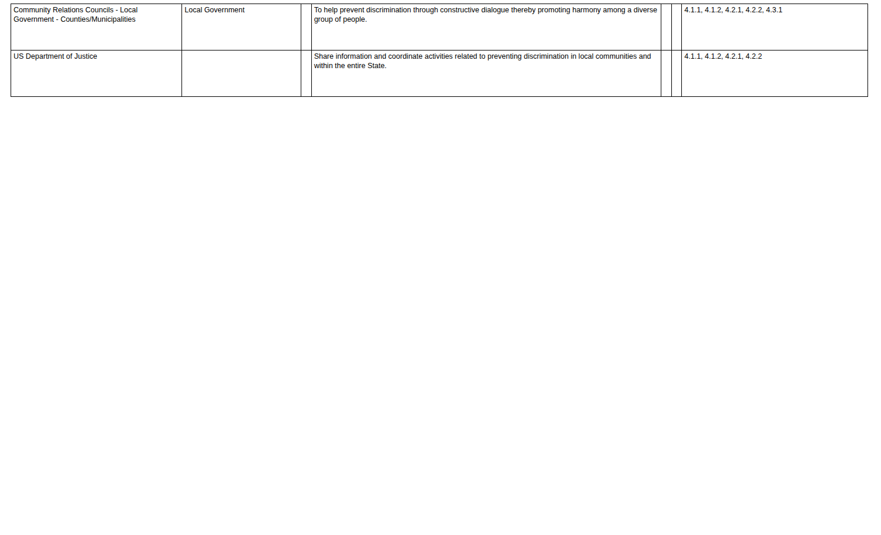| Community Relations Councils - Local Government - Counties/Municipalities | Local Government | | To help prevent discrimination through constructive dialogue thereby promoting harmony among a diverse group of people. | | | 4.1.1, 4.1.2, 4.2.1, 4.2.2, 4.3.1 |
| US Department of Justice | | | Share information and coordinate activities related to preventing discrimination in local communities and within the entire State. | | | 4.1.1, 4.1.2, 4.2.1, 4.2.2 |